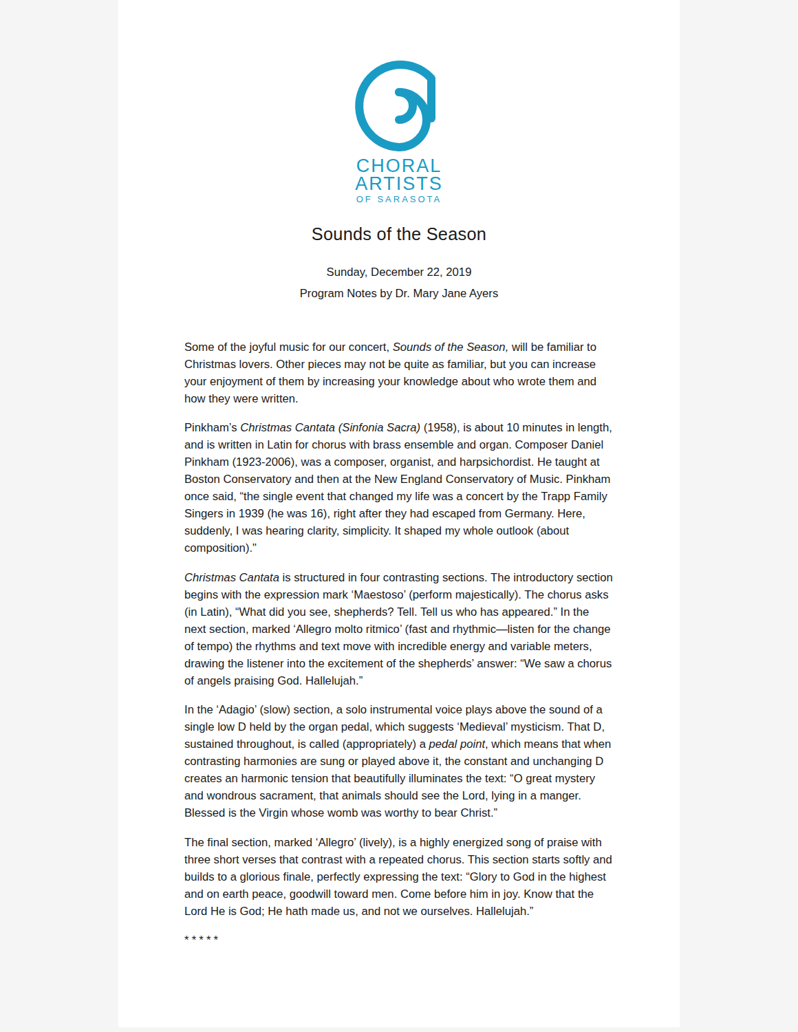Choral Artists of Sarasota logo CHORAL ARTISTS OF SARASOTA
Sounds of the Season
Sunday, December 22, 2019
Program Notes by Dr. Mary Jane Ayers
Some of the joyful music for our concert, Sounds of the Season, will be familiar to Christmas lovers. Other pieces may not be quite as familiar, but you can increase your enjoyment of them by increasing your knowledge about who wrote them and how they were written.
Pinkham’s Christmas Cantata (Sinfonia Sacra) (1958), is about 10 minutes in length, and is written in Latin for chorus with brass ensemble and organ. Composer Daniel Pinkham (1923-2006), was a composer, organist, and harpsichordist. He taught at Boston Conservatory and then at the New England Conservatory of Music. Pinkham once said, “the single event that changed my life was a concert by the Trapp Family Singers in 1939 (he was 16), right after they had escaped from Germany. Here, suddenly, I was hearing clarity, simplicity. It shaped my whole outlook (about composition)."
Christmas Cantata is structured in four contrasting sections. The introductory section begins with the expression mark ‘Maestoso’ (perform majestically). The chorus asks (in Latin), “What did you see, shepherds? Tell. Tell us who has appeared.” In the next section, marked ‘Allegro molto ritmico’ (fast and rhythmic—listen for the change of tempo) the rhythms and text move with incredible energy and variable meters, drawing the listener into the excitement of the shepherds’ answer: “We saw a chorus of angels praising God. Hallelujah.”
In the ‘Adagio’ (slow) section, a solo instrumental voice plays above the sound of a single low D held by the organ pedal, which suggests ‘Medieval’ mysticism. That D, sustained throughout, is called (appropriately) a pedal point, which means that when contrasting harmonies are sung or played above it, the constant and unchanging D creates an harmonic tension that beautifully illuminates the text: “O great mystery and wondrous sacrament, that animals should see the Lord, lying in a manger. Blessed is the Virgin whose womb was worthy to bear Christ.”
The final section, marked ‘Allegro’ (lively), is a highly energized song of praise with three short verses that contrast with a repeated chorus. This section starts softly and builds to a glorious finale, perfectly expressing the text: “Glory to God in the highest and on earth peace, goodwill toward men. Come before him in joy. Know that the Lord He is God; He hath made us, and not we ourselves. Hallelujah.”
*****